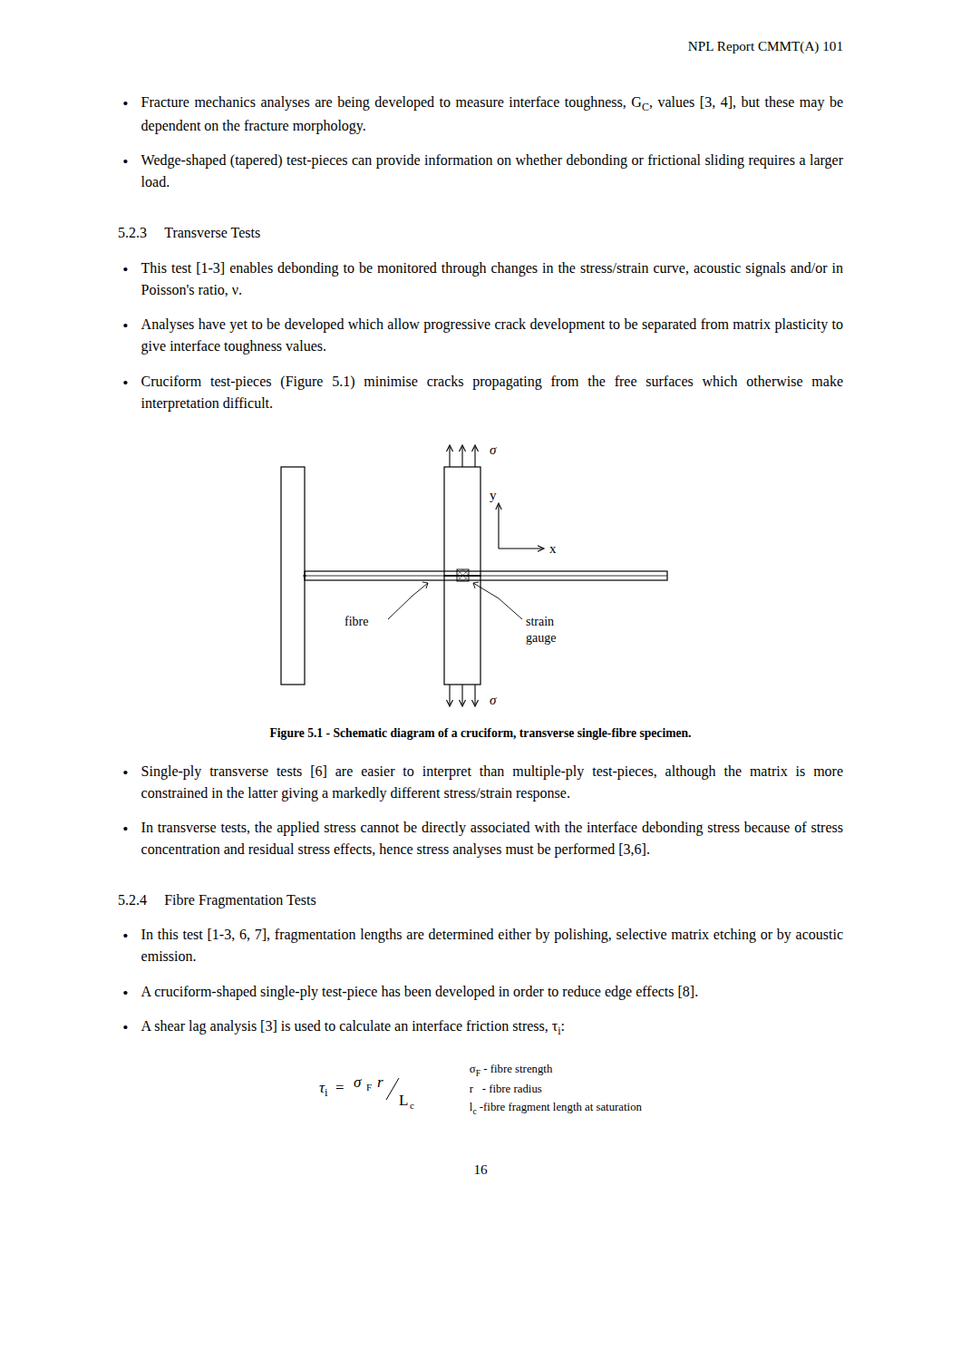NPL Report CMMT(A) 101
Fracture mechanics analyses are being developed to measure interface toughness, GC, values [3, 4], but these may be dependent on the fracture morphology.
Wedge-shaped (tapered) test-pieces can provide information on whether debonding or frictional sliding requires a larger load.
5.2.3 Transverse Tests
This test [1-3] enables debonding to be monitored through changes in the stress/strain curve, acoustic signals and/or in Poisson's ratio, ν.
Analyses have yet to be developed which allow progressive crack development to be separated from matrix plasticity to give interface toughness values.
Cruciform test-pieces (Figure 5.1) minimise cracks propagating from the free surfaces which otherwise make interpretation difficult.
σ σ y x fibre strain gauge
Figure 5.1 - Schematic diagram of a cruciform, transverse single-fibre specimen.
Single-ply transverse tests [6] are easier to interpret than multiple-ply test-pieces, although the matrix is more constrained in the latter giving a markedly different stress/strain response.
In transverse tests, the applied stress cannot be directly associated with the interface debonding stress because of stress concentration and residual stress effects, hence stress analyses must be performed [3,6].
5.2.4 Fibre Fragmentation Tests
In this test [1-3, 6, 7], fragmentation lengths are determined either by polishing, selective matrix etching or by acoustic emission.
A cruciform-shaped single-ply test-piece has been developed in order to reduce edge effects [8].
A shear lag analysis [3] is used to calculate an interface friction stress, τi:
τi = σ F r L c
σF - fibre strength
r - fibre radius
lc -fibre fragment length at saturation
16